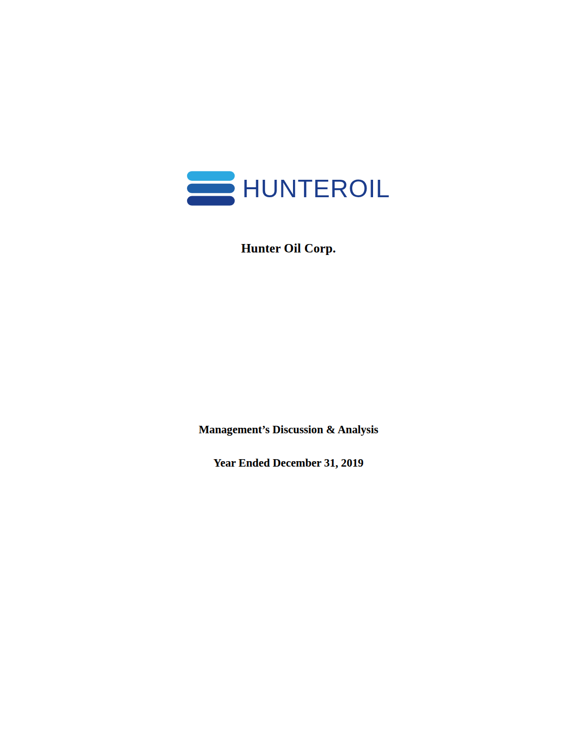HUNTEROIL
Hunter Oil Corp.
Management’s Discussion & Analysis
Year Ended December 31, 2019